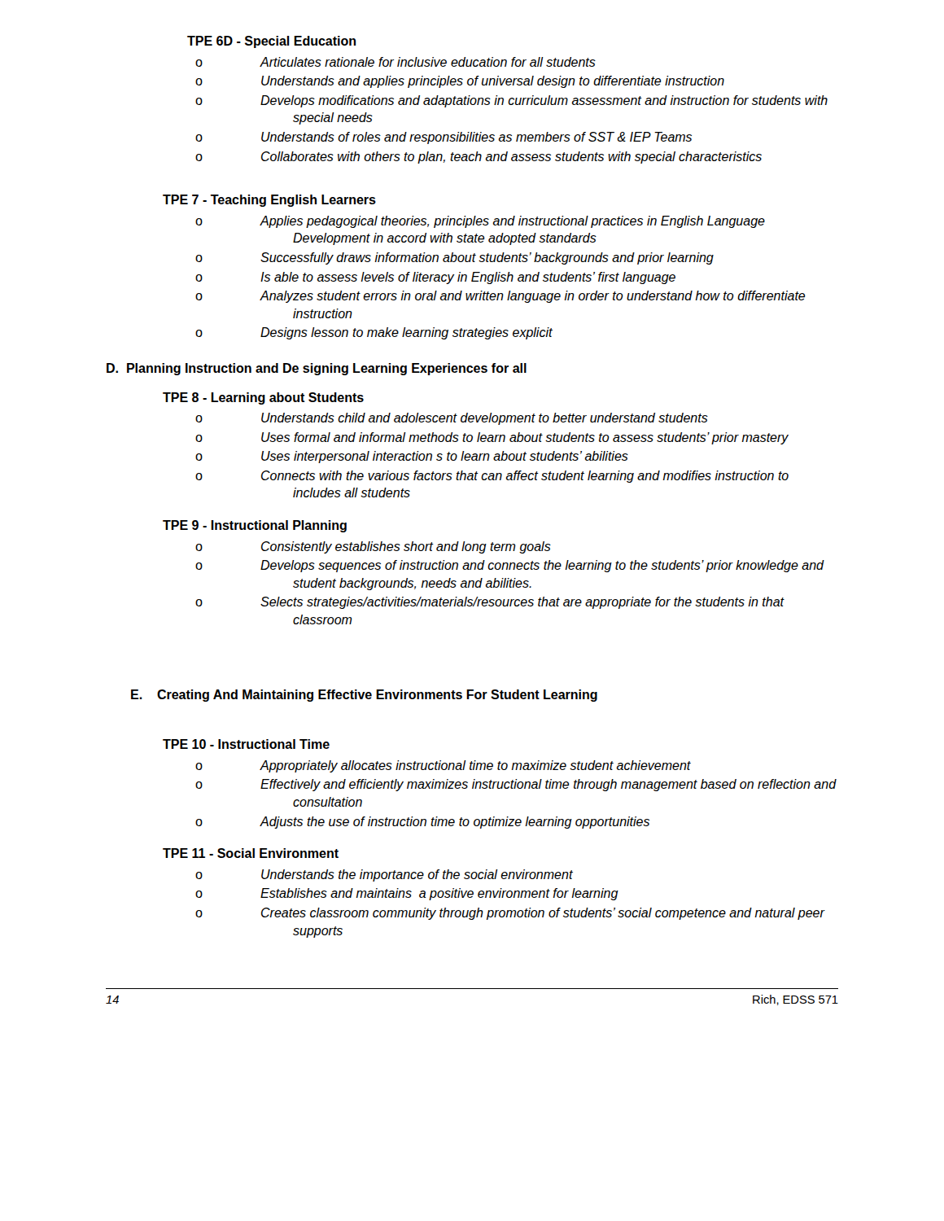TPE 6D - Special Education
Articulates rationale for inclusive education for all students
Understands and applies principles of universal design to differentiate instruction
Develops modifications and adaptations in curriculum assessment and instruction for students with special needs
Understands of roles and responsibilities as members of SST & IEP Teams
Collaborates with others to plan, teach and assess students with special characteristics
TPE 7 - Teaching English Learners
Applies pedagogical theories, principles and instructional practices in English Language Development in accord with state adopted standards
Successfully draws information about students’ backgrounds and prior learning
Is able to assess levels of literacy in English and students’ first language
Analyzes student errors in oral and written language in order to understand how to differentiate instruction
Designs lesson to make learning strategies explicit
D. Planning Instruction and De signing Learning Experiences for all
TPE 8 - Learning about Students
Understands child and adolescent development to better understand students
Uses formal and informal methods to learn about students to assess students’ prior mastery
Uses interpersonal interaction s to learn about students’ abilities
Connects with the various factors that can affect student learning and modifies instruction to includes all students
TPE 9 - Instructional Planning
Consistently establishes short and long term goals
Develops sequences of instruction and connects the learning to the students’ prior knowledge and student backgrounds, needs and abilities.
Selects strategies/activities/materials/resources that are appropriate for the students in that classroom
E. Creating And Maintaining Effective Environments For Student Learning
TPE 10 - Instructional Time
Appropriately allocates instructional time to maximize student achievement
Effectively and efficiently maximizes instructional time through management based on reflection and consultation
Adjusts the use of instruction time to optimize learning opportunities
TPE 11 - Social Environment
Understands the importance of the social environment
Establishes and maintains a positive environment for learning
Creates classroom community through promotion of students’ social competence and natural peer supports
14 Rich, EDSS 571